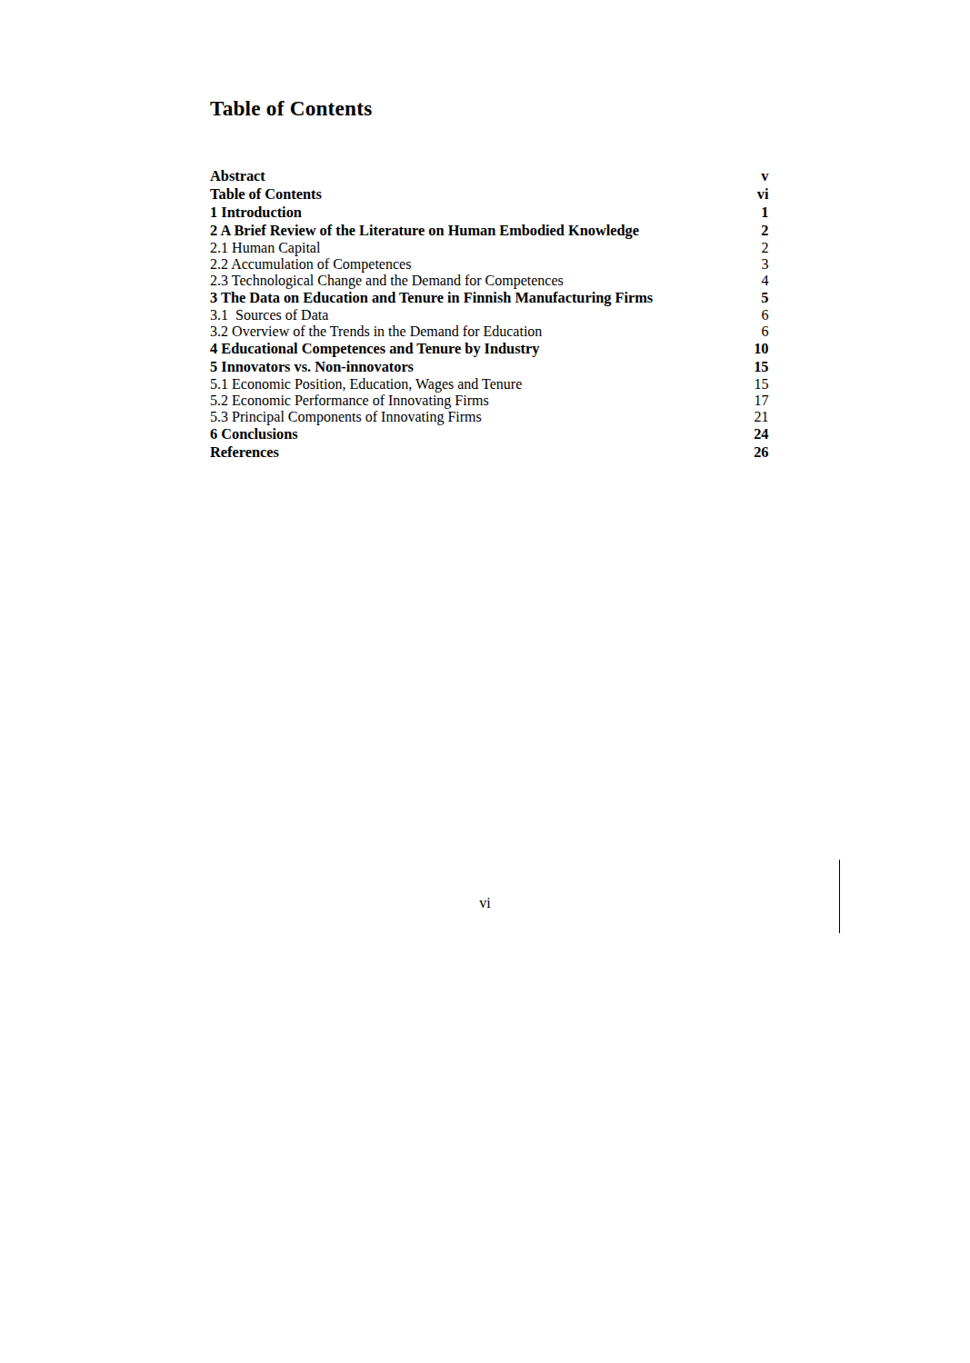Table of Contents
| Abstract | v |
| Table of Contents | vi |
| 1 Introduction | 1 |
| 2 A Brief Review of the Literature on Human Embodied Knowledge | 2 |
| 2.1 Human Capital | 2 |
| 2.2 Accumulation of Competences | 3 |
| 2.3 Technological Change and the Demand for Competences | 4 |
| 3 The Data on Education and Tenure in Finnish Manufacturing Firms | 5 |
| 3.1 Sources of Data | 6 |
| 3.2 Overview of the Trends in the Demand for Education | 6 |
| 4 Educational Competences and Tenure by Industry | 10 |
| 5 Innovators vs. Non-innovators | 15 |
| 5.1 Economic Position, Education, Wages and Tenure | 15 |
| 5.2 Economic Performance of Innovating Firms | 17 |
| 5.3 Principal Components of Innovating Firms | 21 |
| 6 Conclusions | 24 |
| References | 26 |
vi